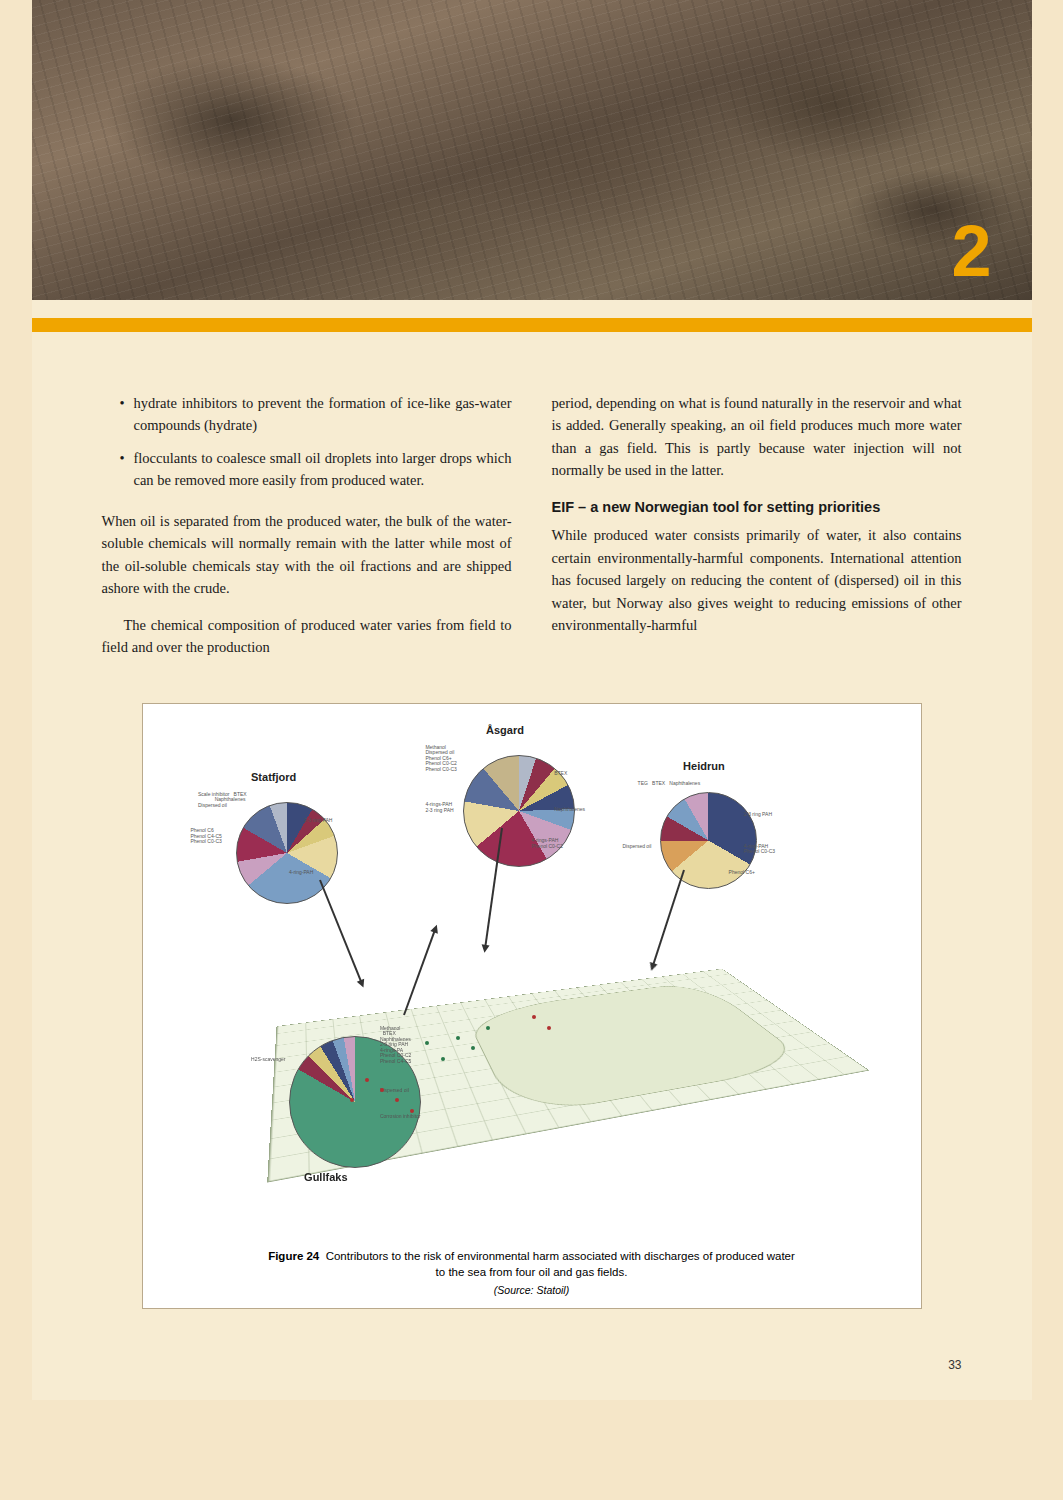2
hydrate inhibitors to prevent the formation of ice-like gas-water compounds (hydrate)
flocculants to coalesce small oil droplets into larger drops which can be removed more easily from produced water.
When oil is separated from the produced water, the bulk of the water-soluble chemicals will normally remain with the latter while most of the oil-soluble chemicals stay with the oil fractions and are shipped ashore with the crude.
The chemical composition of produced water varies from field to field and over the production
period, depending on what is found naturally in the reservoir and what is added. Generally speaking, an oil field produces much more water than a gas field. This is partly because water injection will not normally be used in the latter.
EIF – a new Norwegian tool for setting priorities
While produced water consists primarily of water, it also contains certain environmentally-harmful components. International attention has focused largely on reducing the content of (dispersed) oil in this water, but Norway also gives weight to reducing emissions of other environmentally-harmful
Åsgard
Methanol
Dispersed oil
Phenol C6+
Phenol C0-C2
Phenol C0-C3
4-rings-PAH
2-3 ring PAH
BTEX
Naphthalenes
4-rings-PAH
Phenol C0-C2
Statfjord
Scale inhibitor BTEX
Naphthalenes
Dispersed oil
Phenol C6
Phenol C4-C5
Phenol C0-C3
2-3 ring PAH
4-ring-PAH
Heidrun
TEG BTEX Naphthalenes
2-3 ring PAH
4-ring-PAH
Phenol C0-C3
Dispersed oil
Phenol C6+
Gullfaks
Methanol
BTEX
Naphthalenes
2-3 ring PAH
4-rings-PA
Phenol C0-C2
Phenol C4-C5
H2S-scavenger
Dispersed oil
Corrosion inhibitor
Figure 24 Contributors to the risk of environmental harm associated with discharges of produced water
to the sea from four oil and gas fields. (Source: Statoil)
33